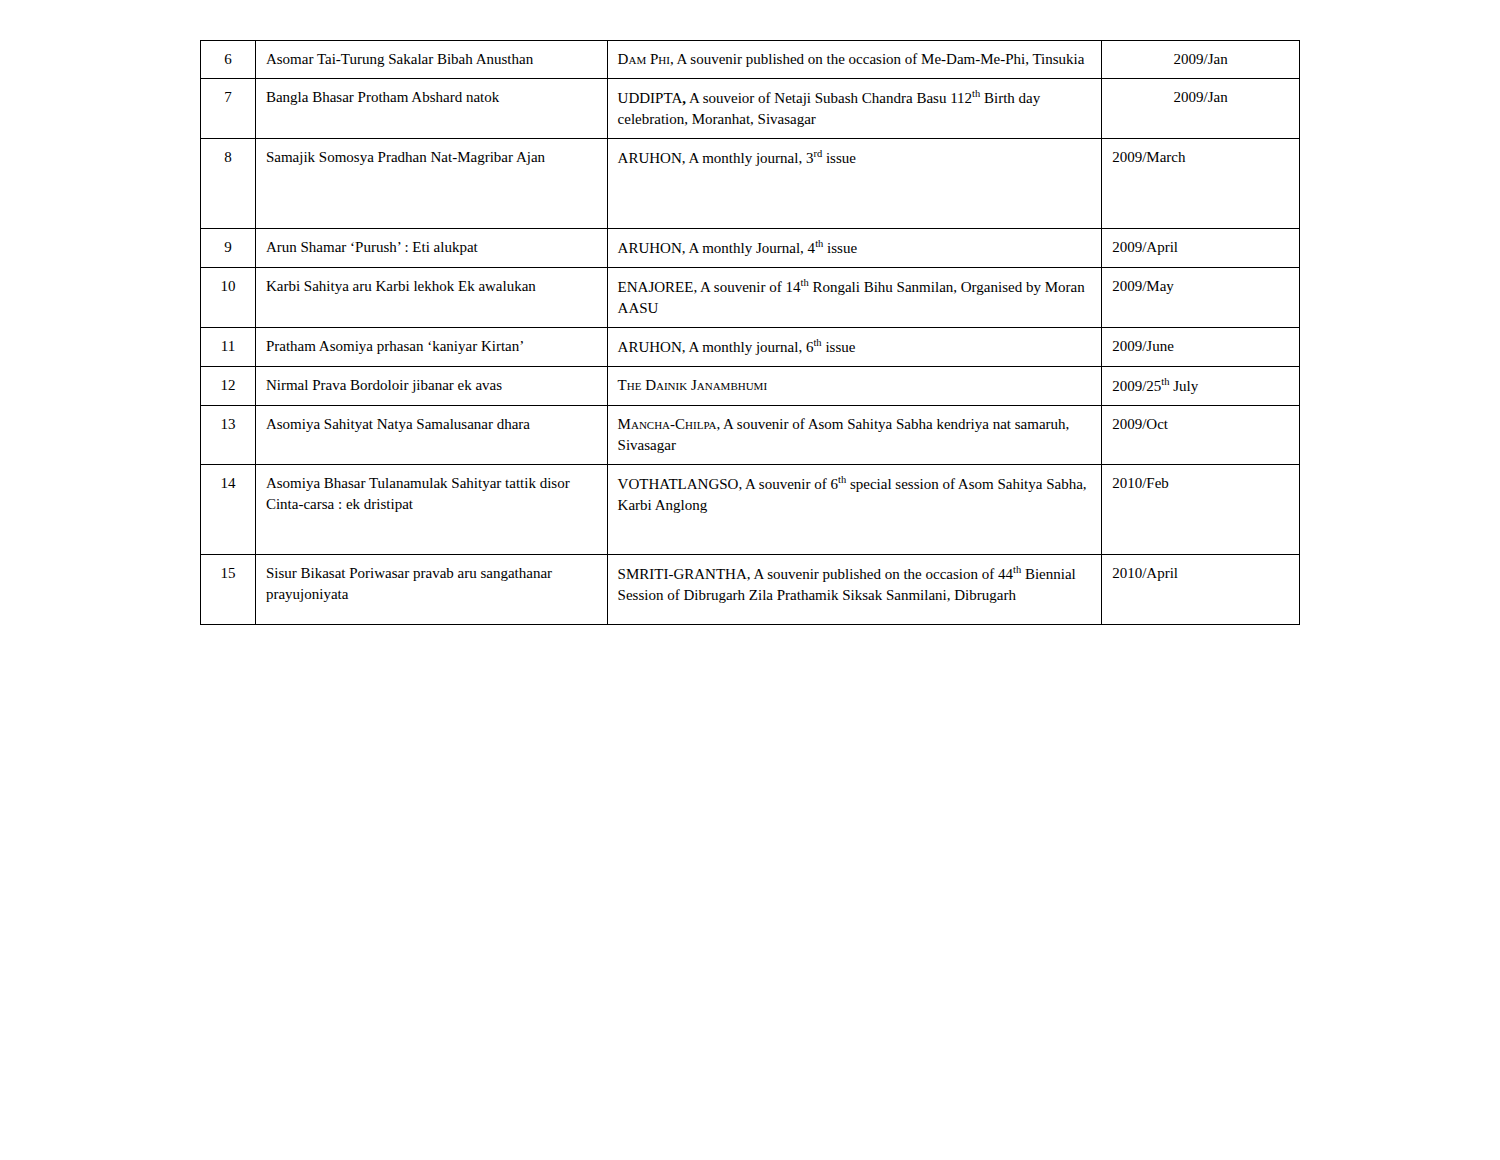| 6 | Asomar Tai-Turung Sakalar Bibah Anusthan | Dam Phi , A souvenir published on the occasion of Me-Dam-Me-Phi, Tinsukia | 2009/Jan |
| 7 | Bangla Bhasar Protham Abshard natok | UDDIPTA , A souveior of Netaji Subash Chandra Basu 112 th Birth day celebration, Moranhat, Sivasagar | 2009/Jan |
| 8 | Samajik Somosya Pradhan Nat-Magribar Ajan | ARUHON, A monthly journal, 3 rd issue | 2009/March |
| 9 | Arun Shamar ‘Purush’ : Eti alukpat | ARUHON, A monthly Journal, 4 th issue | 2009/April |
| 10 | Karbi Sahitya aru Karbi lekhok Ek awalukan | ENAJOREE, A souvenir of 14 th Rongali Bihu Sanmilan, Organised by Moran AASU | 2009/May |
| 11 | Pratham Asomiya prhasan ‘kaniyar Kirtan’ | ARUHON, A monthly journal, 6 th issue | 2009/June |
| 12 | Nirmal Prava Bordoloir jibanar ek avas | The Dainik Janambhumi | 2009/25 th July |
| 13 | Asomiya Sahityat Natya Samalusanar dhara | Mancha-Chilpa , A souvenir of Asom Sahitya Sabha kendriya nat samaruh, Sivasagar | 2009/Oct |
| 14 | Asomiya Bhasar Tulanamulak Sahityar tattik disor Cinta-carsa : ek dristipat | VOTHATLANGSO, A souvenir of 6 th special session of Asom Sahitya Sabha, Karbi Anglong | 2010/Feb |
| 15 | Sisur Bikasat Poriwasar pravab aru sangathanar prayujoniyata | SMRITI-GRANTHA, A souvenir published on the occasion of 44 th Biennial Session of Dibrugarh Zila Prathamik Siksak Sanmilani, Dibrugarh | 2010/April |